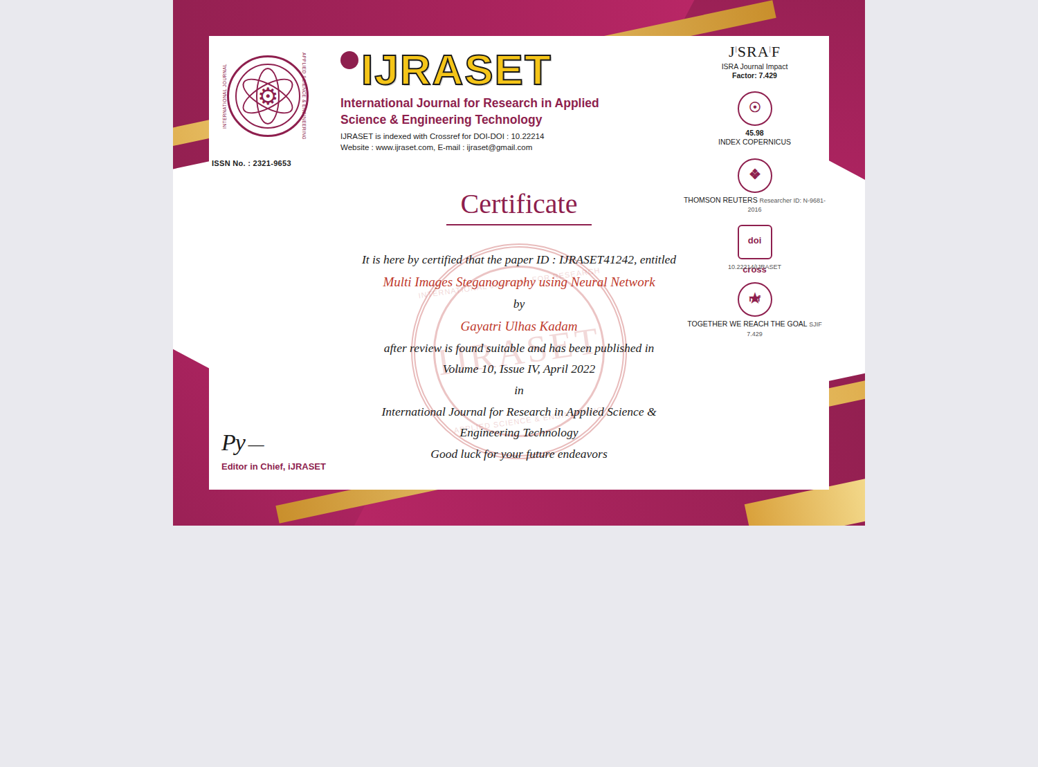⚙
International Journal Applied Science & Engineering
ISSN No. : 2321-9653
IJRASET
International Journal for Research in Applied
Science & Engineering Technology
IJRASET is indexed with Crossref for DOI-DOI : 10.22214
Website : www.ijraset.com, E-mail : ijraset@gmail.com
J|SRA|F
ISRA Journal Impact
Factor: 7.429
☉ 45.98 INDEX COPERNICUS
❖ THOMSON REUTERS Researcher ID: N-9681-2016
doi
cross ref 10.22214/IJRASET
★ TOGETHER WE REACH THE GOAL SJIF 7.429
Certificate
International Journal for Research
IJRASET
Applied Science & Engineering
It is here by certified that the paper ID : IJRASET41242, entitled
Multi Images Steganography using Neural Network
by
Gayatri Ulhas Kadam
after review is found suitable and has been published in
Volume 10, Issue IV, April 2022
in
International Journal for Research in Applied Science &
Engineering Technology
Good luck for your future endeavors
Py —
Editor in Chief, iJRASET